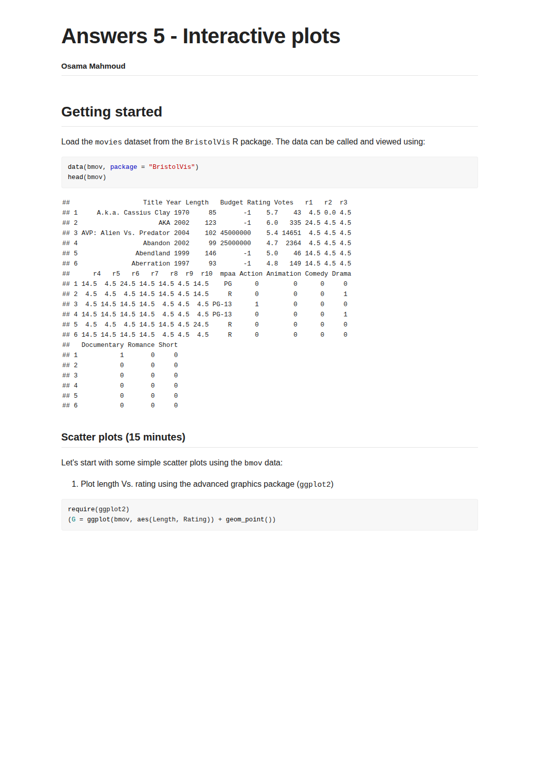Answers 5 - Interactive plots
Osama Mahmoud
Getting started
Load the movies dataset from the BristolVis R package. The data can be called and viewed using:
data(bmov, package = "BristolVis")
head(bmov)
##                   Title Year Length   Budget Rating Votes   r1   r2  r3
## 1     A.k.a. Cassius Clay 1970     85       -1    5.7    43  4.5 0.0 4.5
## 2                     AKA 2002    123       -1    6.0   335 24.5 4.5 4.5
## 3 AVP: Alien Vs. Predator 2004    102 45000000    5.4 14651  4.5 4.5 4.5
## 4                 Abandon 2002     99 25000000    4.7  2364  4.5 4.5 4.5
## 5               Abendland 1999    146       -1    5.0    46 14.5 4.5 4.5
## 6              Aberration 1997     93       -1    4.8   149 14.5 4.5 4.5
##      r4   r5   r6   r7   r8  r9  r10  mpaa Action Animation Comedy Drama
## 1 14.5  4.5 24.5 14.5 14.5 4.5 14.5    PG      0         0      0     0
## 2  4.5  4.5  4.5 14.5 14.5 4.5 14.5     R      0         0      0     1
## 3  4.5 14.5 14.5 14.5  4.5 4.5  4.5 PG-13      1         0      0     0
## 4 14.5 14.5 14.5 14.5  4.5 4.5  4.5 PG-13      0         0      0     1
## 5  4.5  4.5  4.5 14.5 14.5 4.5 24.5     R      0         0      0     0
## 6 14.5 14.5 14.5 14.5  4.5 4.5  4.5     R      0         0      0     0
##   Documentary Romance Short
## 1           1       0     0
## 2           0       0     0
## 3           0       0     0
## 4           0       0     0
## 5           0       0     0
## 6           0       0     0
Scatter plots (15 minutes)
Let's start with some simple scatter plots using the bmov data:
Plot length Vs. rating using the advanced graphics package (ggplot2)
require(ggplot2)
(G = ggplot(bmov, aes(Length, Rating)) + geom_point())